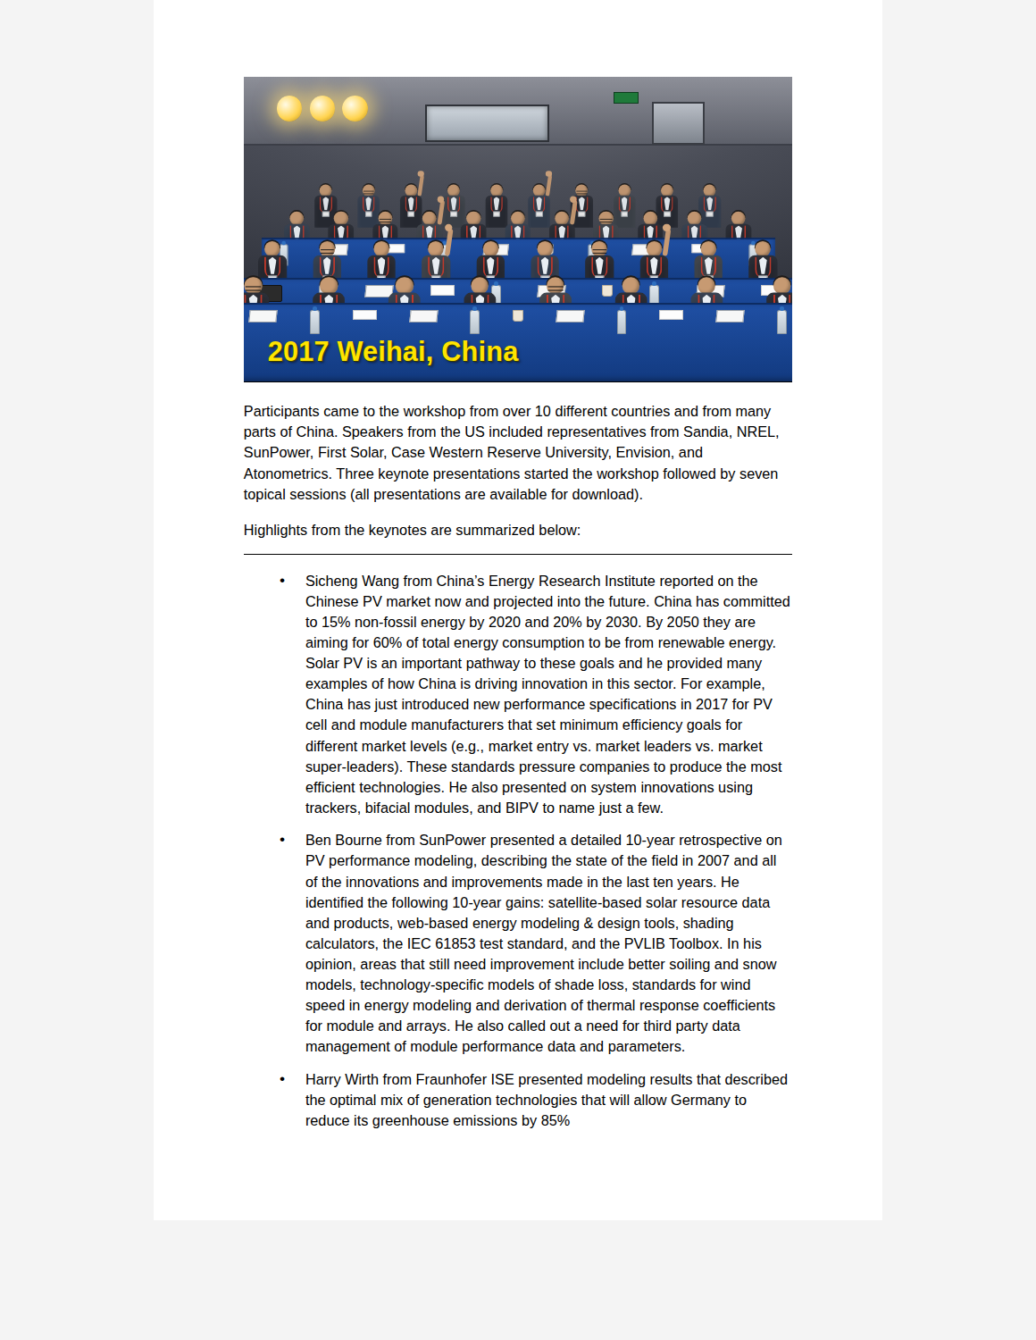张 治
陈 曦
2017 Weihai, China
Participants came to the workshop from over 10 different countries and from many parts of China. Speakers from the US included representatives from Sandia, NREL, SunPower, First Solar, Case Western Reserve University, Envision, and Atonometrics. Three keynote presentations started the workshop followed by seven topical sessions (all presentations are available for download).
Highlights from the keynotes are summarized below:
Sicheng Wang from China’s Energy Research Institute reported on the Chinese PV market now and projected into the future. China has committed to 15% non-fossil energy by 2020 and 20% by 2030. By 2050 they are aiming for 60% of total energy consumption to be from renewable energy. Solar PV is an important pathway to these goals and he provided many examples of how China is driving innovation in this sector. For example, China has just introduced new performance specifications in 2017 for PV cell and module manufacturers that set minimum efficiency goals for different market levels (e.g., market entry vs. market leaders vs. market super-leaders). These standards pressure companies to produce the most efficient technologies. He also presented on system innovations using trackers, bifacial modules, and BIPV to name just a few.
Ben Bourne from SunPower presented a detailed 10-year retrospective on PV performance modeling, describing the state of the field in 2007 and all of the innovations and improvements made in the last ten years. He identified the following 10-year gains: satellite-based solar resource data and products, web-based energy modeling & design tools, shading calculators, the IEC 61853 test standard, and the PVLIB Toolbox. In his opinion, areas that still need improvement include better soiling and snow models, technology-specific models of shade loss, standards for wind speed in energy modeling and derivation of thermal response coefficients for module and arrays. He also called out a need for third party data management of module performance data and parameters.
Harry Wirth from Fraunhofer ISE presented modeling results that described the optimal mix of generation technologies that will allow Germany to reduce its greenhouse emissions by 85%